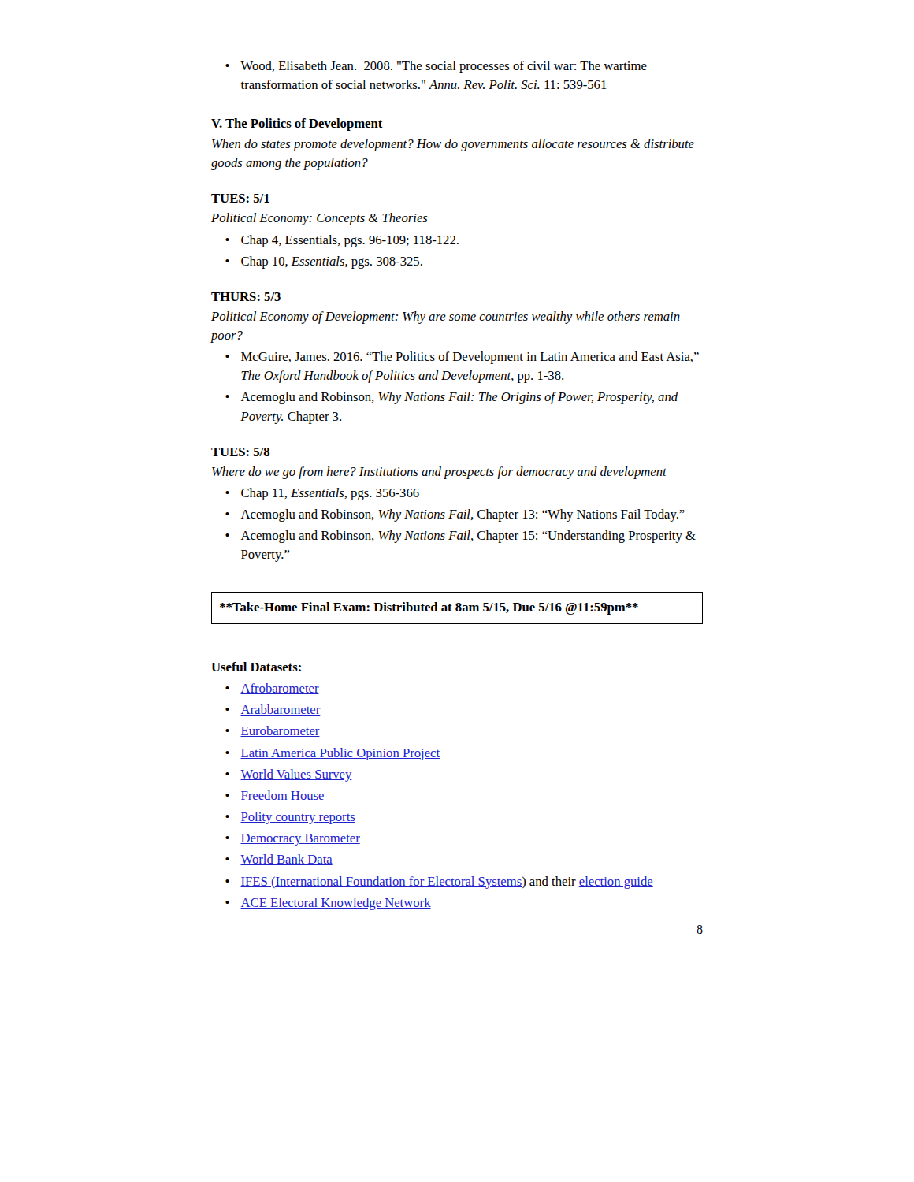Wood, Elisabeth Jean. 2008. "The social processes of civil war: The wartime transformation of social networks." Annu. Rev. Polit. Sci. 11: 539-561
V. The Politics of Development
When do states promote development? How do governments allocate resources & distribute goods among the population?
TUES: 5/1
Political Economy: Concepts & Theories
Chap 4, Essentials, pgs. 96-109; 118-122.
Chap 10, Essentials, pgs. 308-325.
THURS: 5/3
Political Economy of Development: Why are some countries wealthy while others remain poor?
McGuire, James. 2016. “The Politics of Development in Latin America and East Asia,” The Oxford Handbook of Politics and Development, pp. 1-38.
Acemoglu and Robinson, Why Nations Fail: The Origins of Power, Prosperity, and Poverty. Chapter 3.
TUES: 5/8
Where do we go from here? Institutions and prospects for democracy and development
Chap 11, Essentials, pgs. 356-366
Acemoglu and Robinson, Why Nations Fail, Chapter 13: “Why Nations Fail Today.”
Acemoglu and Robinson, Why Nations Fail, Chapter 15: “Understanding Prosperity & Poverty.”
**Take-Home Final Exam: Distributed at 8am 5/15, Due 5/16 @11:59pm**
Useful Datasets:
Afrobarometer
Arabbarometer
Eurobarometer
Latin America Public Opinion Project
World Values Survey
Freedom House
Polity country reports
Democracy Barometer
World Bank Data
IFES (International Foundation for Electoral Systems) and their election guide
ACE Electoral Knowledge Network
8